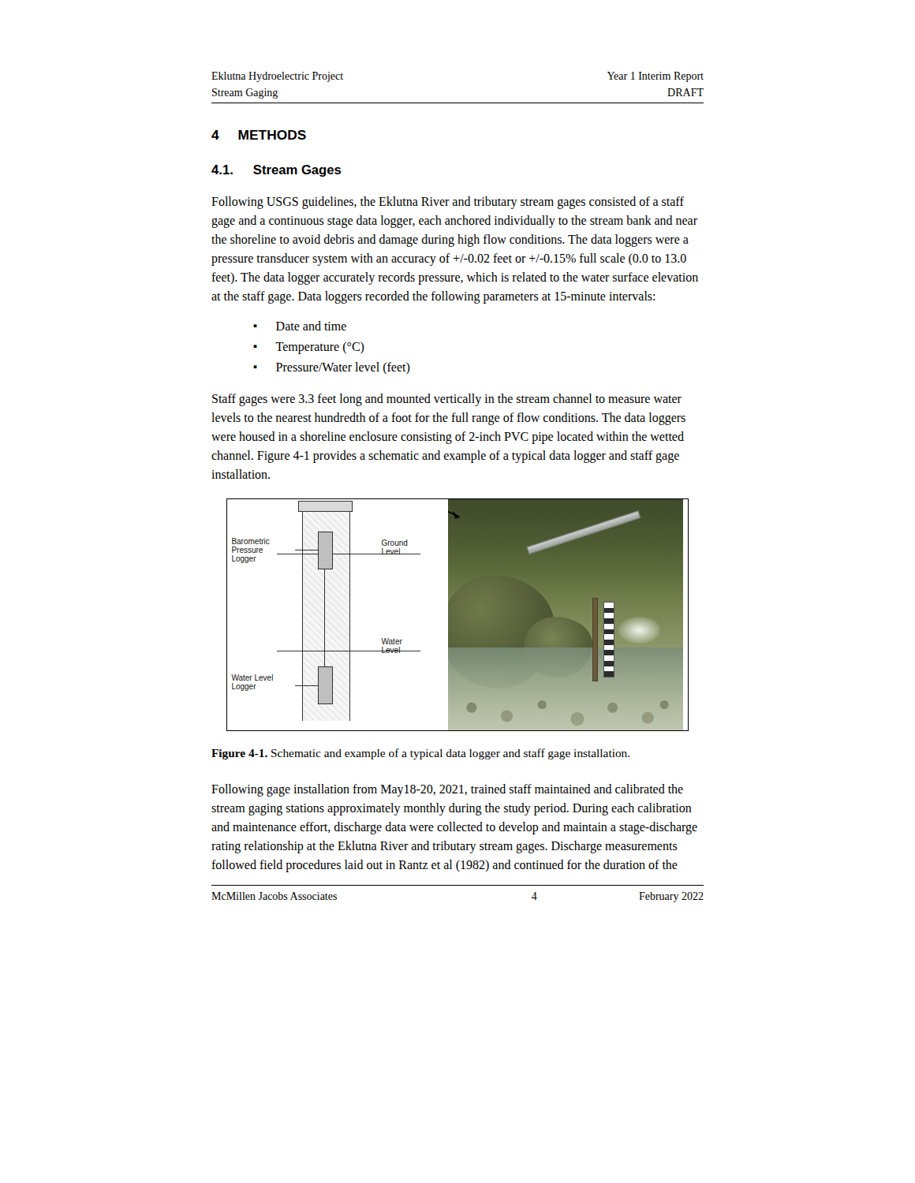| Eklutna Hydroelectric Project | Year 1 Interim Report |
| Stream Gaging | DRAFT |
4 METHODS
4.1. Stream Gages
Following USGS guidelines, the Eklutna River and tributary stream gages consisted of a staff gage and a continuous stage data logger, each anchored individually to the stream bank and near the shoreline to avoid debris and damage during high flow conditions. The data loggers were a pressure transducer system with an accuracy of +/-0.02 feet or +/-0.15% full scale (0.0 to 13.0 feet). The data logger accurately records pressure, which is related to the water surface elevation at the staff gage. Data loggers recorded the following parameters at 15-minute intervals:
Date and time
Temperature (°C)
Pressure/Water level (feet)
Staff gages were 3.3 feet long and mounted vertically in the stream channel to measure water levels to the nearest hundredth of a foot for the full range of flow conditions. The data loggers were housed in a shoreline enclosure consisting of 2-inch PVC pipe located within the wetted channel. Figure 4-1 provides a schematic and example of a typical data logger and staff gage installation.
| Barometric Pressure Logger Water Level Logger Ground Level Water Level | |
Figure 4-1. Schematic and example of a typical data logger and staff gage installation.
Following gage installation from May18-20, 2021, trained staff maintained and calibrated the stream gaging stations approximately monthly during the study period. During each calibration and maintenance effort, discharge data were collected to develop and maintain a stage-discharge rating relationship at the Eklutna River and tributary stream gages. Discharge measurements followed field procedures laid out in Rantz et al (1982) and continued for the duration of the
| McMillen Jacobs Associates | 4 | February 2022 |